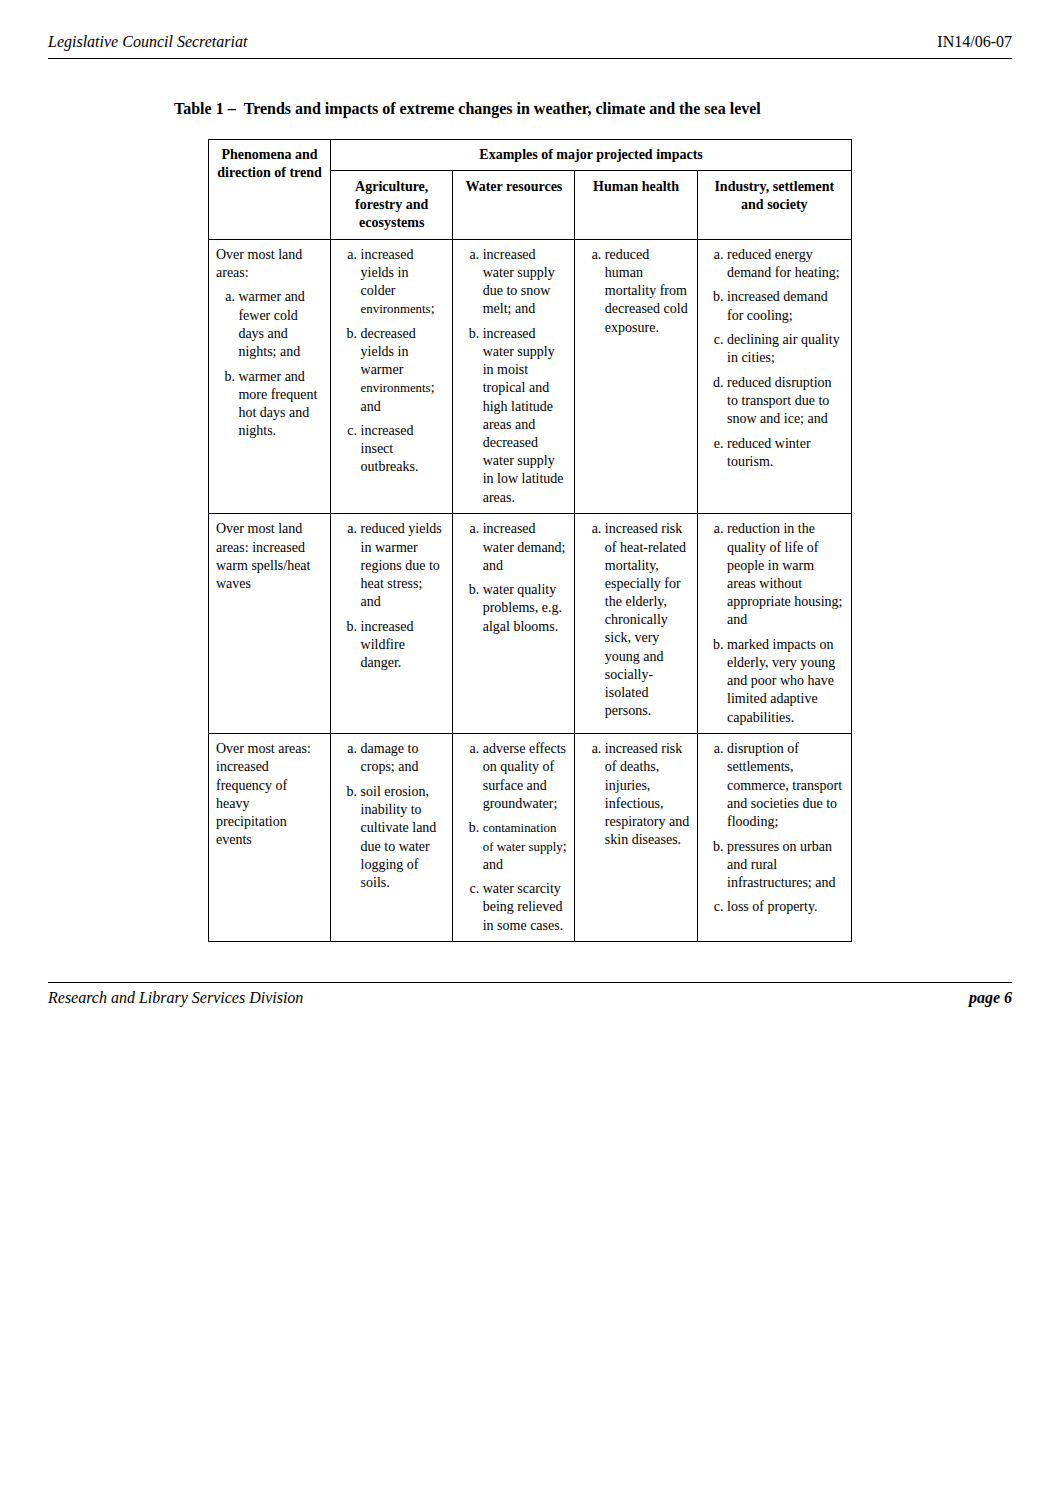Legislative Council Secretariat
IN14/06-07
Table 1 – Trends and impacts of extreme changes in weather, climate and the sea level
| Phenomena and direction of trend | Examples of major projected impacts |
| --- | --- |
| Agriculture, forestry and ecosystems | Water resources | Human health | Industry, settlement and society |
| Over most land areas: warmer and fewer cold days and nights; and warmer and more frequent hot days and nights. | increased yields in colder environments ; decreased yields in warmer environments ; and increased insect outbreaks. | increased water supply due to snow melt; and increased water supply in moist tropical and high latitude areas and decreased water supply in low latitude areas. | reduced human mortality from decreased cold exposure. | reduced energy demand for heating; increased demand for cooling; declining air quality in cities; reduced disruption to transport due to snow and ice; and reduced winter tourism. |
| Over most land areas: increased warm spells/heat waves | reduced yields in warmer regions due to heat stress; and increased wildfire danger. | increased water demand; and water quality problems, e.g. algal blooms. | increased risk of heat-related mortality, especially for the elderly, chronically sick, very young and socially-isolated persons. | reduction in the quality of life of people in warm areas without appropriate housing; and marked impacts on elderly, very young and poor who have limited adaptive capabilities. |
| Over most areas: increased frequency of heavy precipitation events | damage to crops; and soil erosion, inability to cultivate land due to water logging of soils. | adverse effects on quality of surface and groundwater; contamination of water supply ; and water scarcity being relieved in some cases. | increased risk of deaths, injuries, infectious, respiratory and skin diseases. | disruption of settlements, commerce, transport and societies due to flooding; pressures on urban and rural infrastructures; and loss of property. |
Research and Library Services Division
page 6